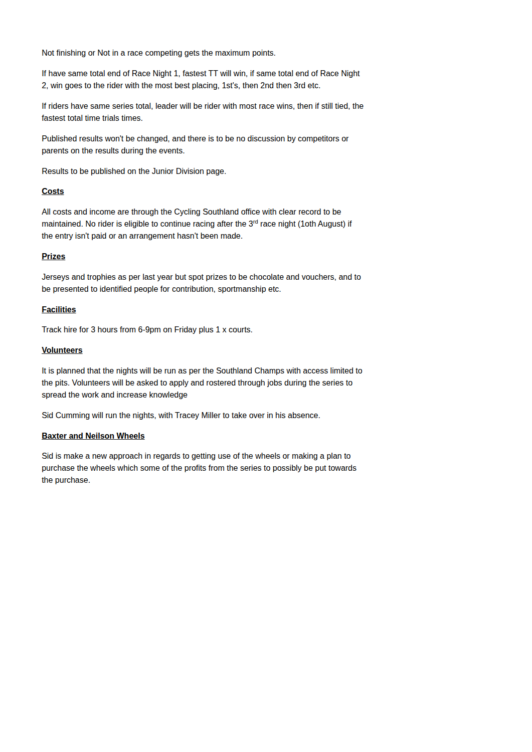Not finishing or Not in a race competing gets the maximum points.
If have same total end of Race Night 1, fastest TT will win, if same total end of Race Night 2, win goes to the rider with the most best placing, 1st's, then 2nd then 3rd etc.
If riders have same series total, leader will be rider with most race wins, then if still tied, the fastest total time trials times.
Published results won't be changed, and there is to be no discussion by competitors or parents on the results during the events.
Results to be published on the Junior Division page.
Costs
All costs and income are through the Cycling Southland office with clear record to be maintained. No rider is eligible to continue racing after the 3rd race night (1oth August) if the entry isn't paid or an arrangement hasn't been made.
Prizes
Jerseys and trophies as per last year but spot prizes to be chocolate and vouchers, and to be presented to identified people for contribution, sportmanship etc.
Facilities
Track hire for 3 hours from 6-9pm on Friday plus 1 x courts.
Volunteers
It is planned that the nights will be run as per the Southland Champs with access limited to the pits. Volunteers will be asked to apply and rostered through jobs during the series to spread the work and increase knowledge
Sid Cumming will run the nights, with Tracey Miller to take over in his absence.
Baxter and Neilson Wheels
Sid is make a new approach in regards to getting use of the wheels or making a plan to purchase the wheels which some of the profits from the series to possibly be put towards the purchase.